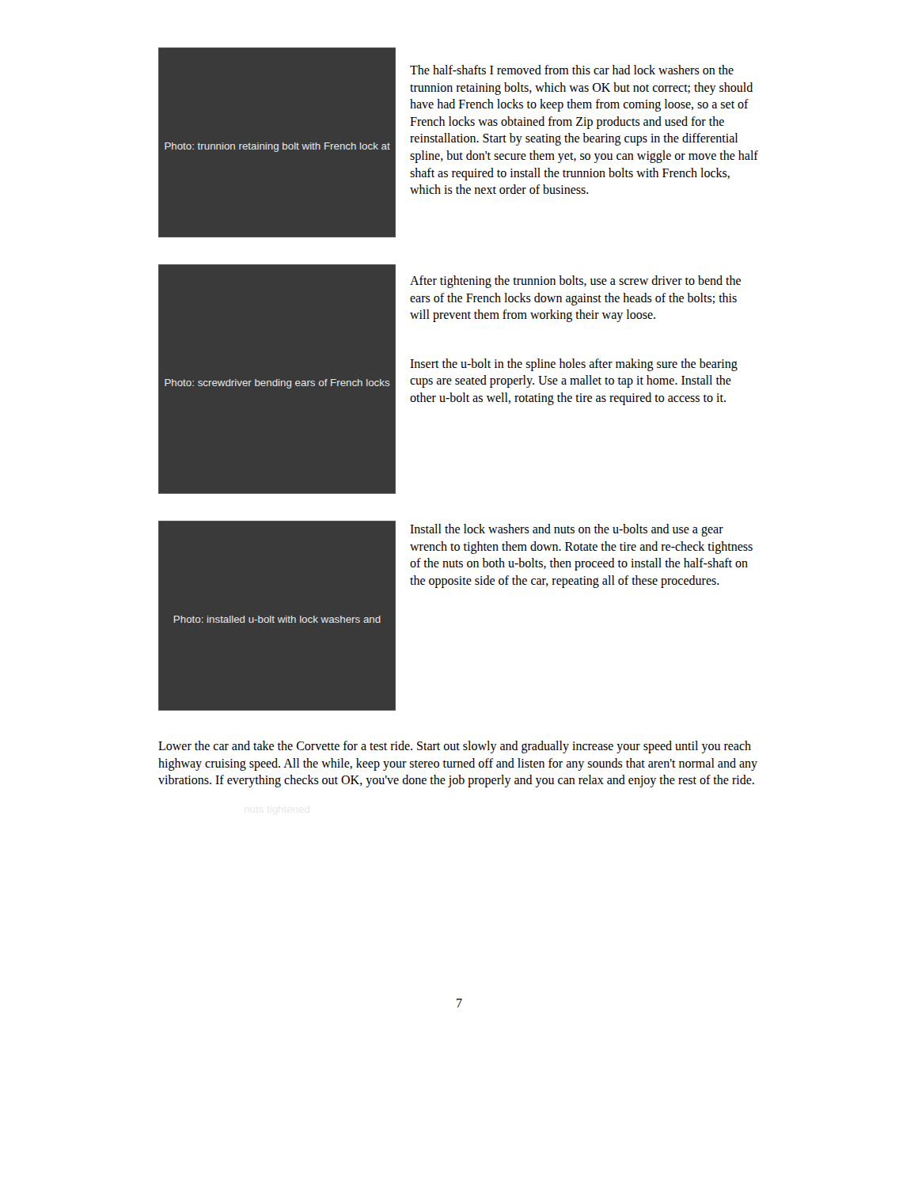Photo: trunnion retaining bolt with French lock at differential spline
The half-shafts I removed from this car had lock washers on the trunnion retaining bolts, which was OK but not correct; they should have had French locks to keep them from coming loose, so a set of French locks was obtained from Zip products and used for the reinstallation. Start by seating the bearing cups in the differential spline, but don't secure them yet, so you can wiggle or move the half shaft as required to install the trunnion bolts with French locks, which is the next order of business.
Photo: screwdriver bending ears of French locks against bolt heads
After tightening the trunnion bolts, use a screw driver to bend the ears of the French locks down against the heads of the bolts; this will prevent them from working their way loose.
Insert the u-bolt in the spline holes after making sure the bearing cups are seated properly. Use a mallet to tap it home. Install the other u-bolt as well, rotating the tire as required to access to it.
Photo: installed u-bolt with lock washers and nuts tightened
Install the lock washers and nuts on the u-bolts and use a gear wrench to tighten them down. Rotate the tire and re-check tightness of the nuts on both u-bolts, then proceed to install the half-shaft on the opposite side of the car, repeating all of these procedures.
Lower the car and take the Corvette for a test ride. Start out slowly and gradually increase your speed until you reach highway cruising speed. All the while, keep your stereo turned off and listen for any sounds that aren't normal and any vibrations. If everything checks out OK, you've done the job properly and you can relax and enjoy the rest of the ride.
7